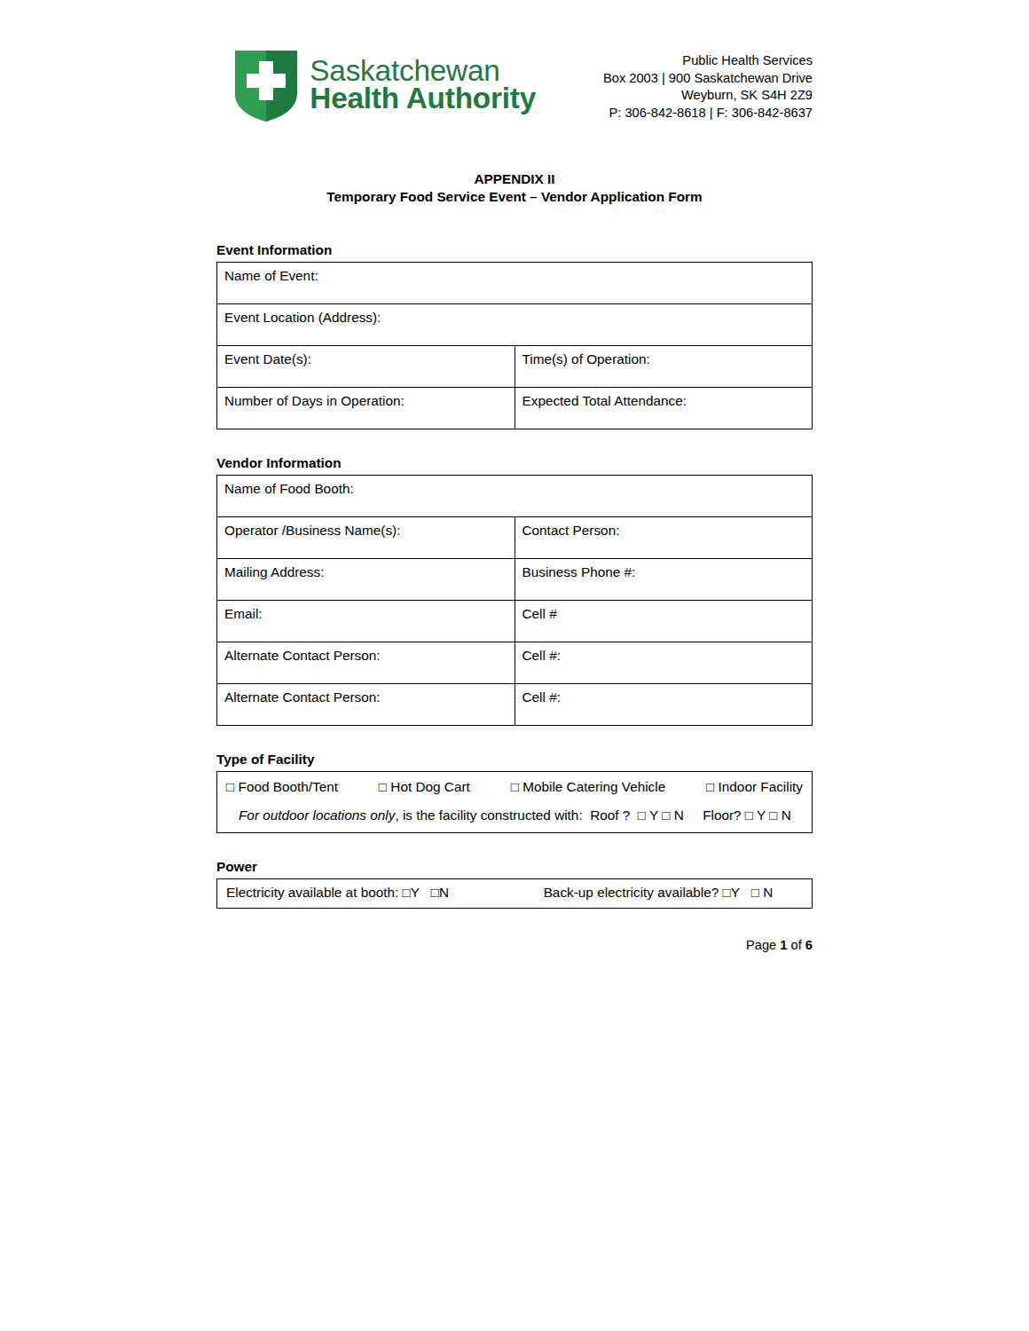Saskatchewan
Health Authority
Public Health Services
Box 2003 | 900 Saskatchewan Drive
Weyburn, SK S4H 2Z9
P: 306-842-8618 | F: 306-842-8637
APPENDIX II
Temporary Food Service Event – Vendor Application Form
Event Information
| Name of Event: |
| Event Location (Address): |
| Event Date(s): | Time(s) of Operation: |
| Number of Days in Operation: | Expected Total Attendance: |
Vendor Information
| Name of Food Booth: |
| Operator /Business Name(s): | Contact Person: |
| Mailing Address: | Business Phone #: |
| Email: | Cell # |
| Alternate Contact Person: | Cell #: |
| Alternate Contact Person: | Cell #: |
Type of Facility
□ Food Booth/Tent □ Hot Dog Cart □ Mobile Catering Vehicle □ Indoor Facility
For outdoor locations only, is the facility constructed with: Roof ? □ Y □ N Floor? □ Y □ N
Power
Electricity available at booth: □Y □N Back-up electricity available? □Y □ N
Page 1 of 6